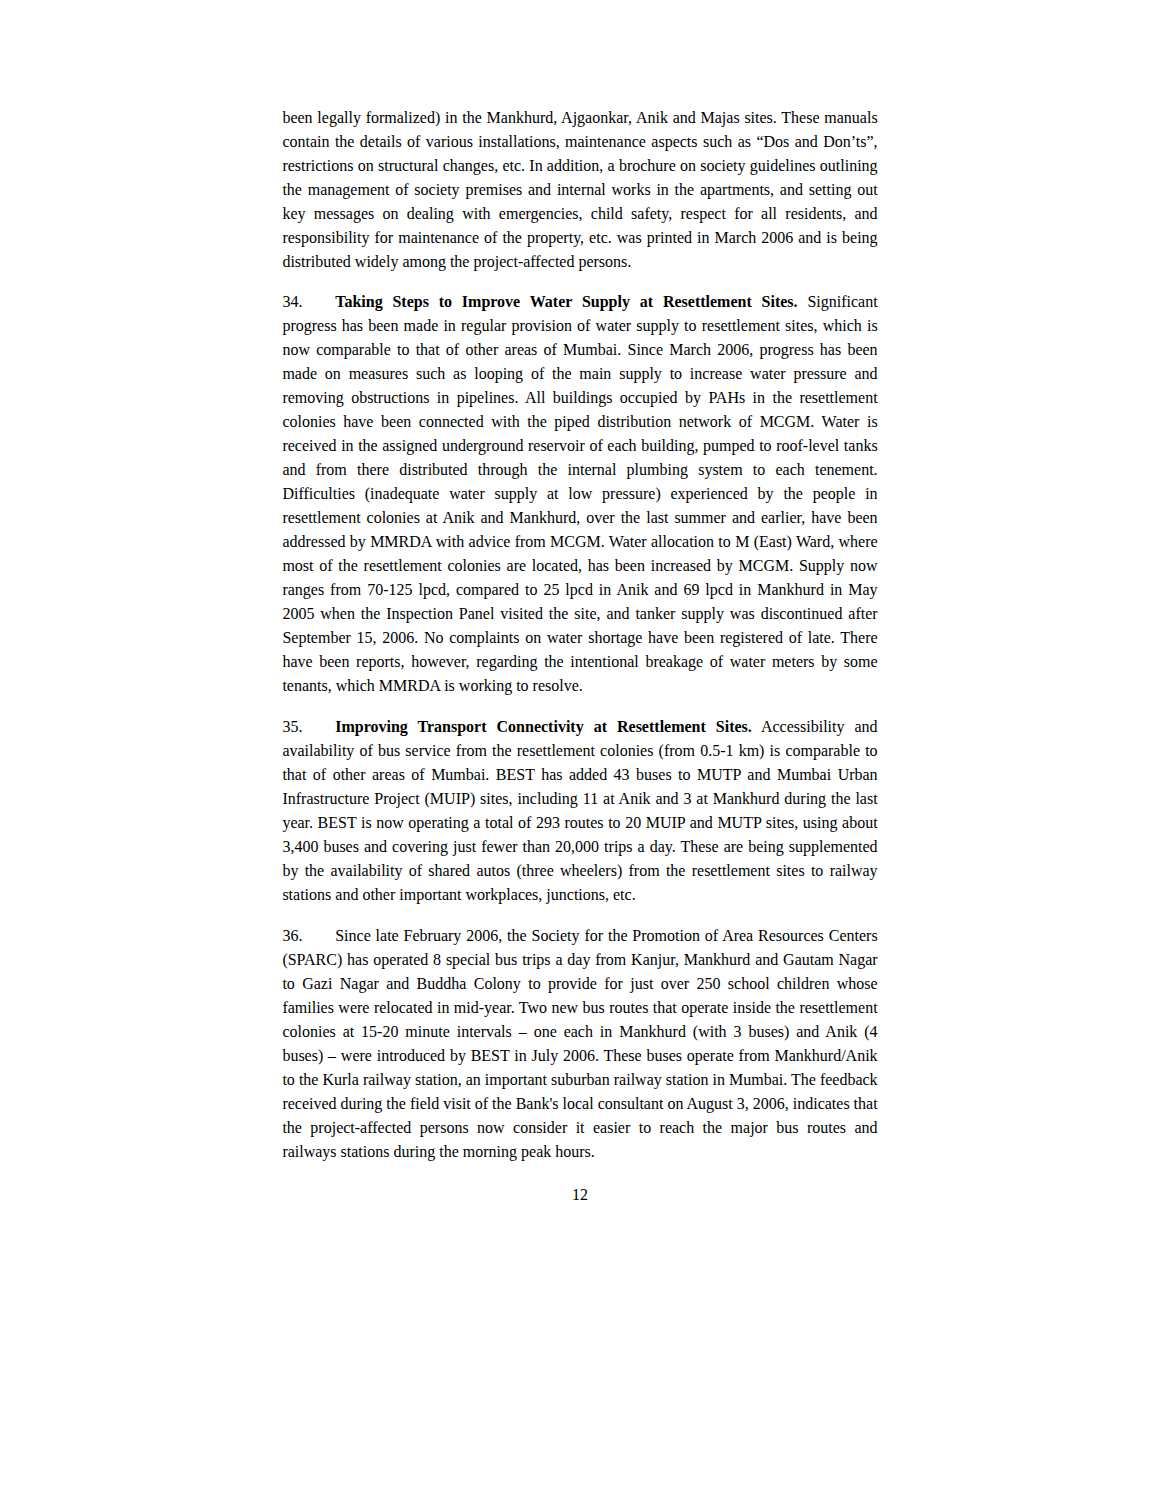been legally formalized) in the Mankhurd, Ajgaonkar, Anik and Majas sites. These manuals contain the details of various installations, maintenance aspects such as “Dos and Don’ts”, restrictions on structural changes, etc. In addition, a brochure on society guidelines outlining the management of society premises and internal works in the apartments, and setting out key messages on dealing with emergencies, child safety, respect for all residents, and responsibility for maintenance of the property, etc. was printed in March 2006 and is being distributed widely among the project-affected persons.
34. Taking Steps to Improve Water Supply at Resettlement Sites. Significant progress has been made in regular provision of water supply to resettlement sites, which is now comparable to that of other areas of Mumbai. Since March 2006, progress has been made on measures such as looping of the main supply to increase water pressure and removing obstructions in pipelines. All buildings occupied by PAHs in the resettlement colonies have been connected with the piped distribution network of MCGM. Water is received in the assigned underground reservoir of each building, pumped to roof-level tanks and from there distributed through the internal plumbing system to each tenement. Difficulties (inadequate water supply at low pressure) experienced by the people in resettlement colonies at Anik and Mankhurd, over the last summer and earlier, have been addressed by MMRDA with advice from MCGM. Water allocation to M (East) Ward, where most of the resettlement colonies are located, has been increased by MCGM. Supply now ranges from 70-125 lpcd, compared to 25 lpcd in Anik and 69 lpcd in Mankhurd in May 2005 when the Inspection Panel visited the site, and tanker supply was discontinued after September 15, 2006. No complaints on water shortage have been registered of late. There have been reports, however, regarding the intentional breakage of water meters by some tenants, which MMRDA is working to resolve.
35. Improving Transport Connectivity at Resettlement Sites. Accessibility and availability of bus service from the resettlement colonies (from 0.5-1 km) is comparable to that of other areas of Mumbai. BEST has added 43 buses to MUTP and Mumbai Urban Infrastructure Project (MUIP) sites, including 11 at Anik and 3 at Mankhurd during the last year. BEST is now operating a total of 293 routes to 20 MUIP and MUTP sites, using about 3,400 buses and covering just fewer than 20,000 trips a day. These are being supplemented by the availability of shared autos (three wheelers) from the resettlement sites to railway stations and other important workplaces, junctions, etc.
36. Since late February 2006, the Society for the Promotion of Area Resources Centers (SPARC) has operated 8 special bus trips a day from Kanjur, Mankhurd and Gautam Nagar to Gazi Nagar and Buddha Colony to provide for just over 250 school children whose families were relocated in mid-year. Two new bus routes that operate inside the resettlement colonies at 15-20 minute intervals – one each in Mankhurd (with 3 buses) and Anik (4 buses) – were introduced by BEST in July 2006. These buses operate from Mankhurd/Anik to the Kurla railway station, an important suburban railway station in Mumbai. The feedback received during the field visit of the Bank's local consultant on August 3, 2006, indicates that the project-affected persons now consider it easier to reach the major bus routes and railways stations during the morning peak hours.
12